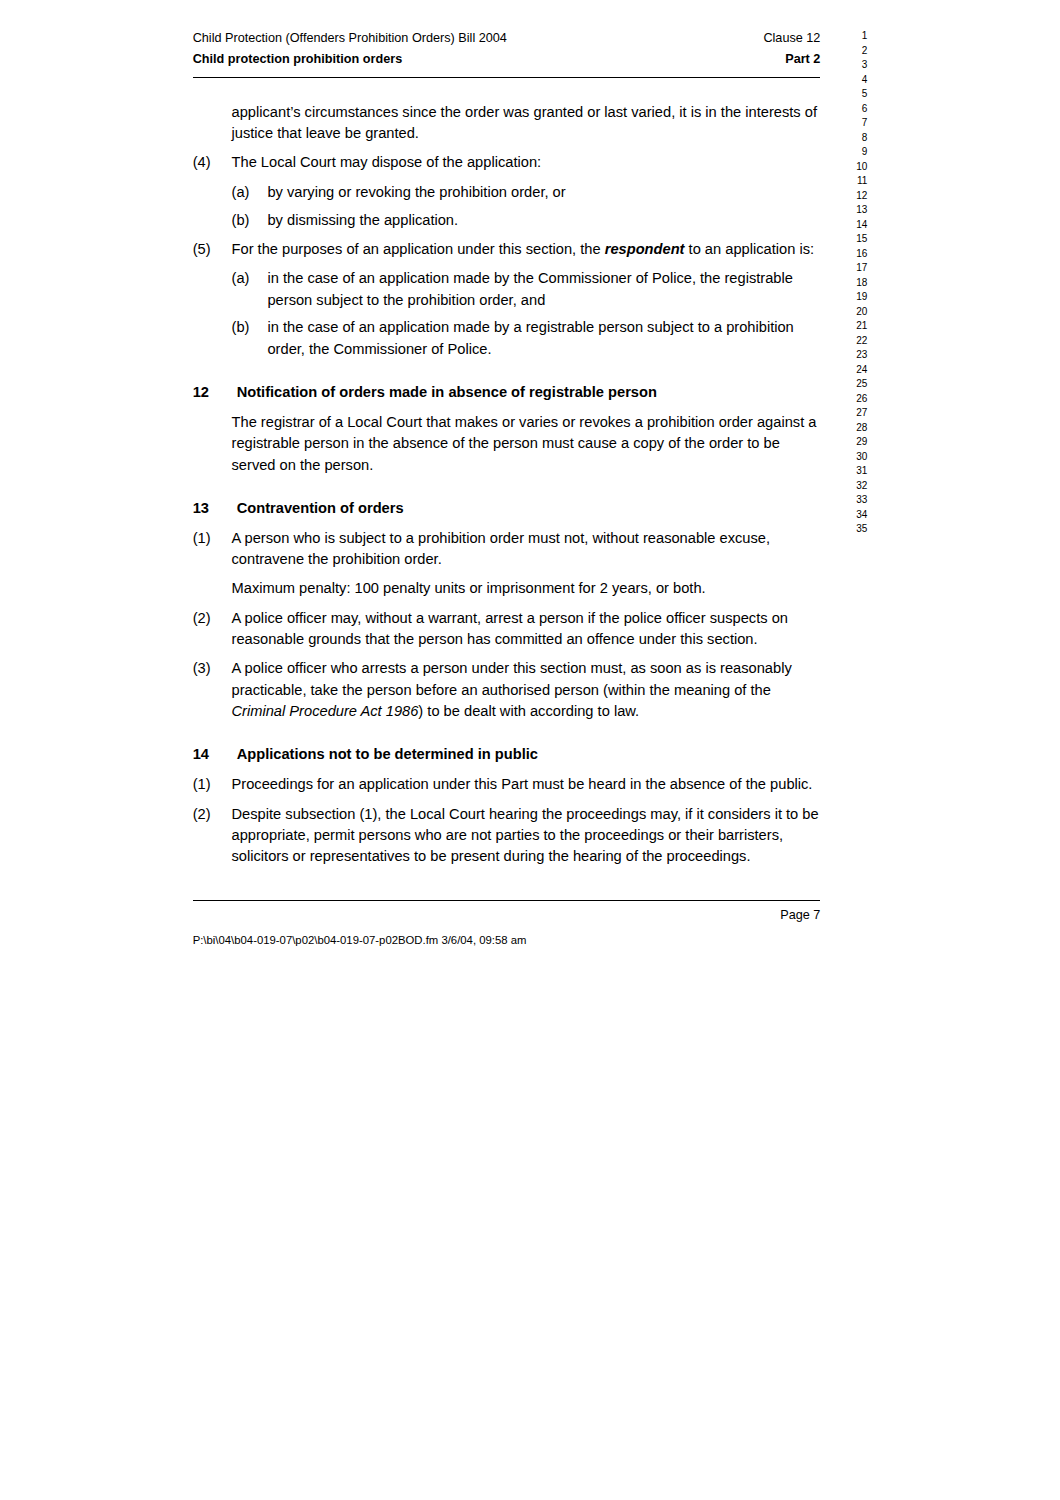Child Protection (Offenders Prohibition Orders) Bill 2004
Clause 12
Child protection prohibition orders
Part 2
applicant’s circumstances since the order was granted or last varied, it is in the interests of justice that leave be granted.
(4)
The Local Court may dispose of the application:
(a)
by varying or revoking the prohibition order, or
(b)
by dismissing the application.
(5)
For the purposes of an application under this section, the respondent to an application is:
(a)
in the case of an application made by the Commissioner of Police, the registrable person subject to the prohibition order, and
(b)
in the case of an application made by a registrable person subject to a prohibition order, the Commissioner of Police.
12 Notification of orders made in absence of registrable person
The registrar of a Local Court that makes or varies or revokes a prohibition order against a registrable person in the absence of the person must cause a copy of the order to be served on the person.
13 Contravention of orders
(1)
A person who is subject to a prohibition order must not, without reasonable excuse, contravene the prohibition order.
Maximum penalty: 100 penalty units or imprisonment for 2 years, or both.
(2)
A police officer may, without a warrant, arrest a person if the police officer suspects on reasonable grounds that the person has committed an offence under this section.
(3)
A police officer who arrests a person under this section must, as soon as is reasonably practicable, take the person before an authorised person (within the meaning of the Criminal Procedure Act 1986) to be dealt with according to law.
14 Applications not to be determined in public
(1)
Proceedings for an application under this Part must be heard in the absence of the public.
(2)
Despite subsection (1), the Local Court hearing the proceedings may, if it considers it to be appropriate, permit persons who are not parties to the proceedings or their barristers, solicitors or representatives to be present during the hearing of the proceedings.
Page 7
P:\bi\04\b04-019-07\p02\b04-019-07-p02BOD.fm 3/6/04, 09:58 am
1 2 3 4 5 6 7 8 9 10 11 12 13 14 15 16 17 18 19 20 21 22 23 24 25 26 27 28 29 30 31 32 33 34 35